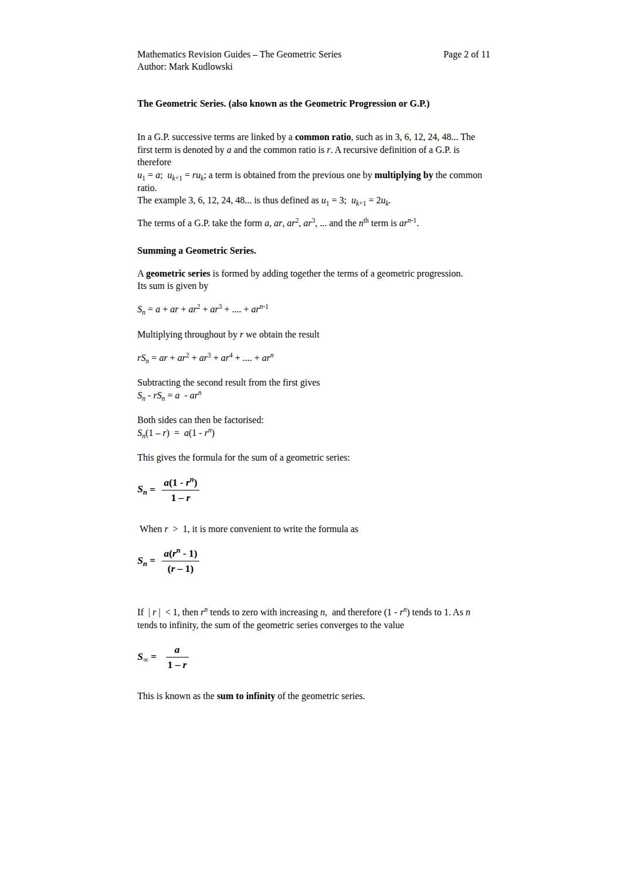Mathematics Revision Guides – The Geometric Series
Author: Mark Kudlowski
Page 2 of 11
The Geometric Series. (also known as the Geometric Progression or G.P.)
In a G.P. successive terms are linked by a common ratio, such as in 3, 6, 12, 24, 48... The first term is denoted by a and the common ratio is r. A recursive definition of a G.P. is therefore
u1 = a; uk+1 = ruk; a term is obtained from the previous one by multiplying by the common ratio.
The example 3, 6, 12, 24, 48... is thus defined as u1 = 3; uk+1 = 2uk.
The terms of a G.P. take the form a, ar, ar2, ar3, ... and the nth term is arn-1.
Summing a Geometric Series.
A geometric series is formed by adding together the terms of a geometric progression.
Its sum is given by
Sn = a + ar + ar2 + ar3 + .... + arn-1
Multiplying throughout by r we obtain the result
rSn = ar + ar2 + ar3 + ar4 + .... + arn
Subtracting the second result from the first gives
Sn - rSn = a - arn
Both sides can then be factorised:
Sn(1 – r) = a(1 - rn)
This gives the formula for the sum of a geometric series:
Sn = a(1 - rn) 1 – r
When r > 1, it is more convenient to write the formula as
Sn = a(rn - 1)(r – 1)
If | r | < 1, then rn tends to zero with increasing n, and therefore (1 - rn) tends to 1. As n tends to infinity, the sum of the geometric series converges to the value
S∞ = a 1 – r
This is known as the sum to infinity of the geometric series.